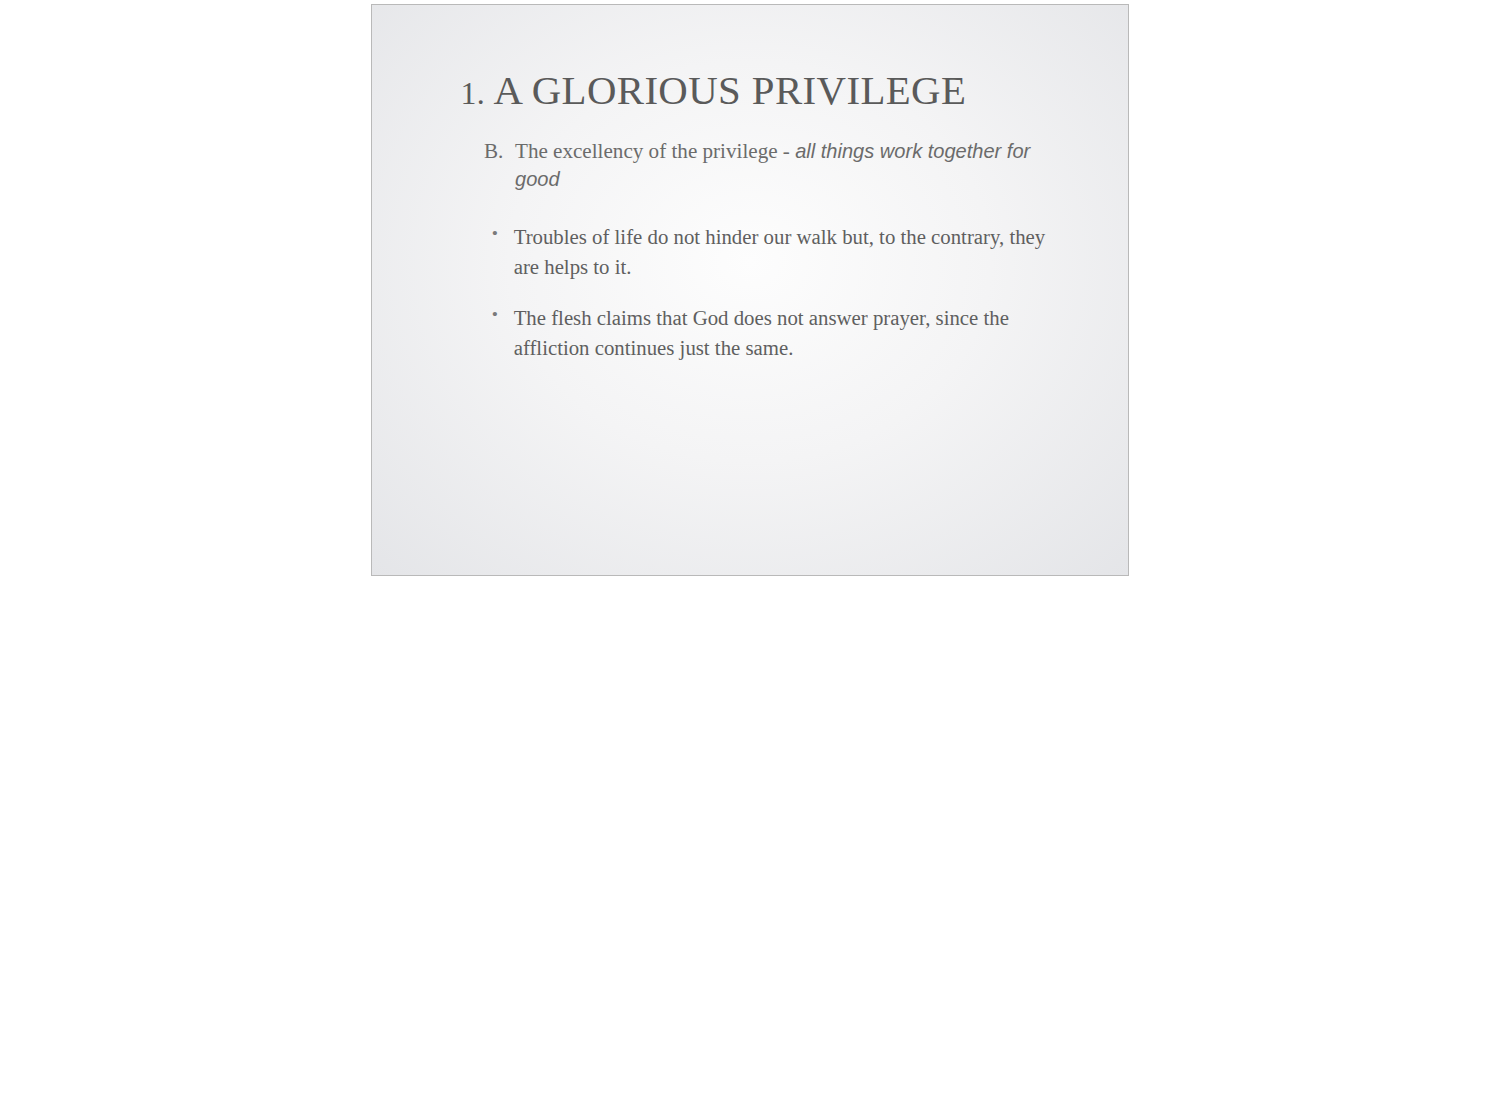1. A GLORIOUS PRIVILEGE
B. The excellency of the privilege - all things work together for good
Troubles of life do not hinder our walk but, to the contrary, they are helps to it.
The flesh claims that God does not answer prayer, since the affliction continues just the same.